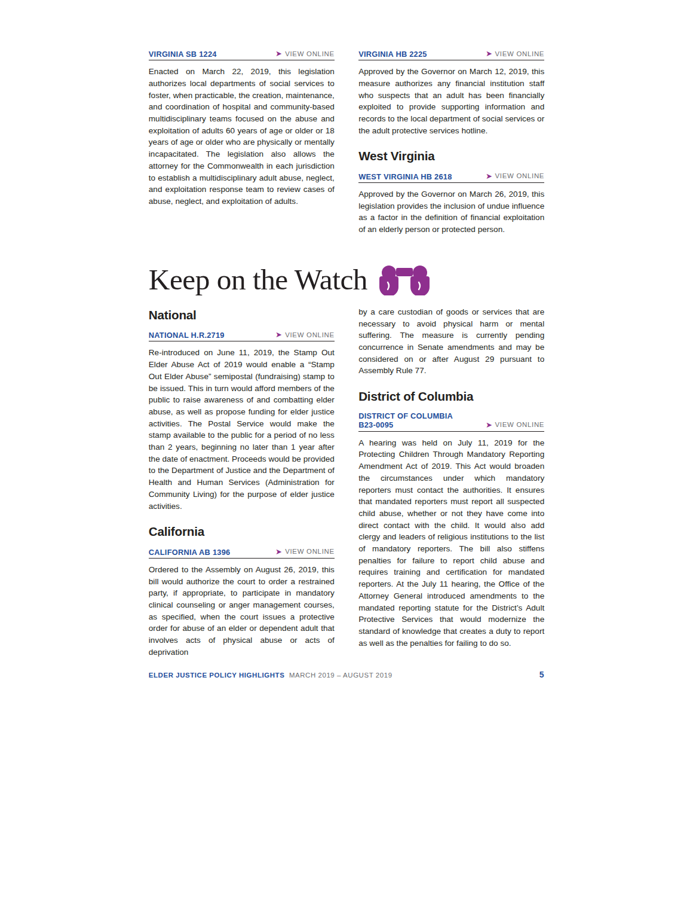Virginia SB 1224
➤View Online
Enacted on March 22, 2019, this legislation authorizes local departments of social services to foster, when practicable, the creation, maintenance, and coordination of hospital and community-based multidisciplinary teams focused on the abuse and exploitation of adults 60 years of age or older or 18 years of age or older who are physically or mentally incapacitated. The legislation also allows the attorney for the Commonwealth in each jurisdiction to establish a multidisciplinary adult abuse, neglect, and exploitation response team to review cases of abuse, neglect, and exploitation of adults.
Virginia HB 2225
➤View Online
Approved by the Governor on March 12, 2019, this measure authorizes any financial institution staff who suspects that an adult has been financially exploited to provide supporting information and records to the local department of social services or the adult protective services hotline.
West Virginia
West Virginia HB 2618
➤View Online
Approved by the Governor on March 26, 2019, this legislation provides the inclusion of undue influence as a factor in the definition of financial exploitation of an elderly person or protected person.
Keep on the Watch
National
National H.R.2719
➤View Online
Re-introduced on June 11, 2019, the Stamp Out Elder Abuse Act of 2019 would enable a “Stamp Out Elder Abuse” semipostal (fundraising) stamp to be issued. This in turn would afford members of the public to raise awareness of and combatting elder abuse, as well as propose funding for elder justice activities. The Postal Service would make the stamp available to the public for a period of no less than 2 years, beginning no later than 1 year after the date of enactment. Proceeds would be provided to the Department of Justice and the Department of Health and Human Services (Administration for Community Living) for the purpose of elder justice activities.
California
California AB 1396
➤View Online
Ordered to the Assembly on August 26, 2019, this bill would authorize the court to order a restrained party, if appropriate, to participate in mandatory clinical counseling or anger management courses, as specified, when the court issues a protective order for abuse of an elder or dependent adult that involves acts of physical abuse or acts of deprivation
by a care custodian of goods or services that are necessary to avoid physical harm or mental suffering. The measure is currently pending concurrence in Senate amendments and may be considered on or after August 29 pursuant to Assembly Rule 77.
District of Columbia
District of Columbia
B23-0095
➤View Online
A hearing was held on July 11, 2019 for the Protecting Children Through Mandatory Reporting Amendment Act of 2019. This Act would broaden the circumstances under which mandatory reporters must contact the authorities. It ensures that mandated reporters must report all suspected child abuse, whether or not they have come into direct contact with the child. It would also add clergy and leaders of religious institutions to the list of mandatory reporters. The bill also stiffens penalties for failure to report child abuse and requires training and certification for mandated reporters. At the July 11 hearing, the Office of the Attorney General introduced amendments to the mandated reporting statute for the District’s Adult Protective Services that would modernize the standard of knowledge that creates a duty to report as well as the penalties for failing to do so.
Elder Justice Policy Highlights March 2019 – August 2019
5